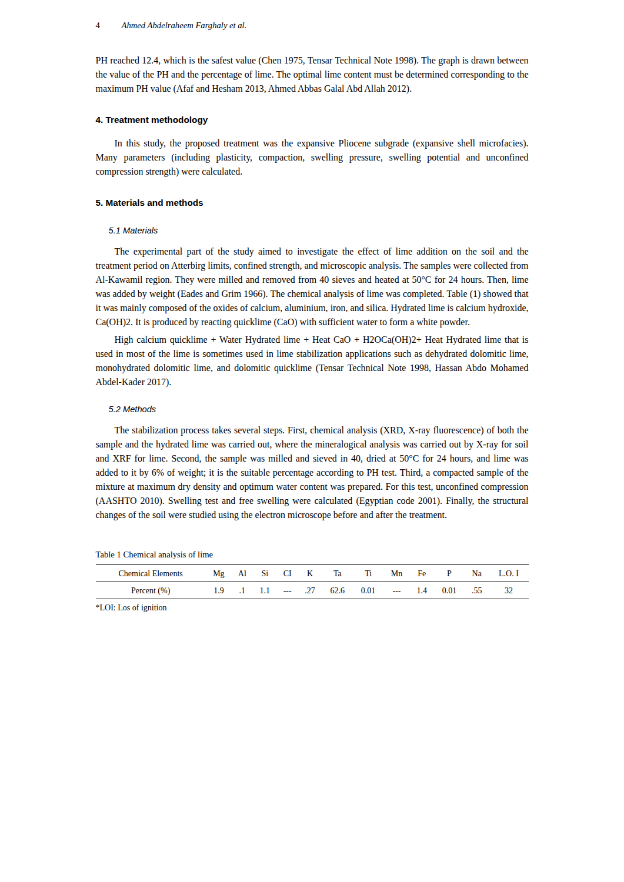4 Ahmed Abdelraheem Farghaly et al.
PH reached 12.4, which is the safest value (Chen 1975, Tensar Technical Note 1998). The graph is drawn between the value of the PH and the percentage of lime. The optimal lime content must be determined corresponding to the maximum PH value (Afaf and Hesham 2013, Ahmed Abbas Galal Abd Allah 2012).
4. Treatment methodology
In this study, the proposed treatment was the expansive Pliocene subgrade (expansive shell microfacies). Many parameters (including plasticity, compaction, swelling pressure, swelling potential and unconfined compression strength) were calculated.
5. Materials and methods
5.1 Materials
The experimental part of the study aimed to investigate the effect of lime addition on the soil and the treatment period on Atterbirg limits, confined strength, and microscopic analysis. The samples were collected from Al-Kawamil region. They were milled and removed from 40 sieves and heated at 50°C for 24 hours. Then, lime was added by weight (Eades and Grim 1966). The chemical analysis of lime was completed. Table (1) showed that it was mainly composed of the oxides of calcium, aluminium, iron, and silica. Hydrated lime is calcium hydroxide, Ca(OH)2. It is produced by reacting quicklime (CaO) with sufficient water to form a white powder.
High calcium quicklime + Water Hydrated lime + Heat CaO + H2OCa(OH)2+ Heat Hydrated lime that is used in most of the lime is sometimes used in lime stabilization applications such as dehydrated dolomitic lime, monohydrated dolomitic lime, and dolomitic quicklime (Tensar Technical Note 1998, Hassan Abdo Mohamed Abdel-Kader 2017).
5.2 Methods
The stabilization process takes several steps. First, chemical analysis (XRD, X-ray fluorescence) of both the sample and the hydrated lime was carried out, where the mineralogical analysis was carried out by X-ray for soil and XRF for lime. Second, the sample was milled and sieved in 40, dried at 50°C for 24 hours, and lime was added to it by 6% of weight; it is the suitable percentage according to PH test. Third, a compacted sample of the mixture at maximum dry density and optimum water content was prepared. For this test, unconfined compression (AASHTO 2010). Swelling test and free swelling were calculated (Egyptian code 2001). Finally, the structural changes of the soil were studied using the electron microscope before and after the treatment.
Table 1 Chemical analysis of lime
| Chemical Elements | Mg | Al | Si | CI | K | Ta | Ti | Mn | Fe | P | Na | L.O. I |
| --- | --- | --- | --- | --- | --- | --- | --- | --- | --- | --- | --- | --- |
| Percent (%) | 1.9 | .1 | 1.1 | --- | .27 | 62.6 | 0.01 | --- | 1.4 | 0.01 | .55 | 32 |
*LOI: Los of ignition